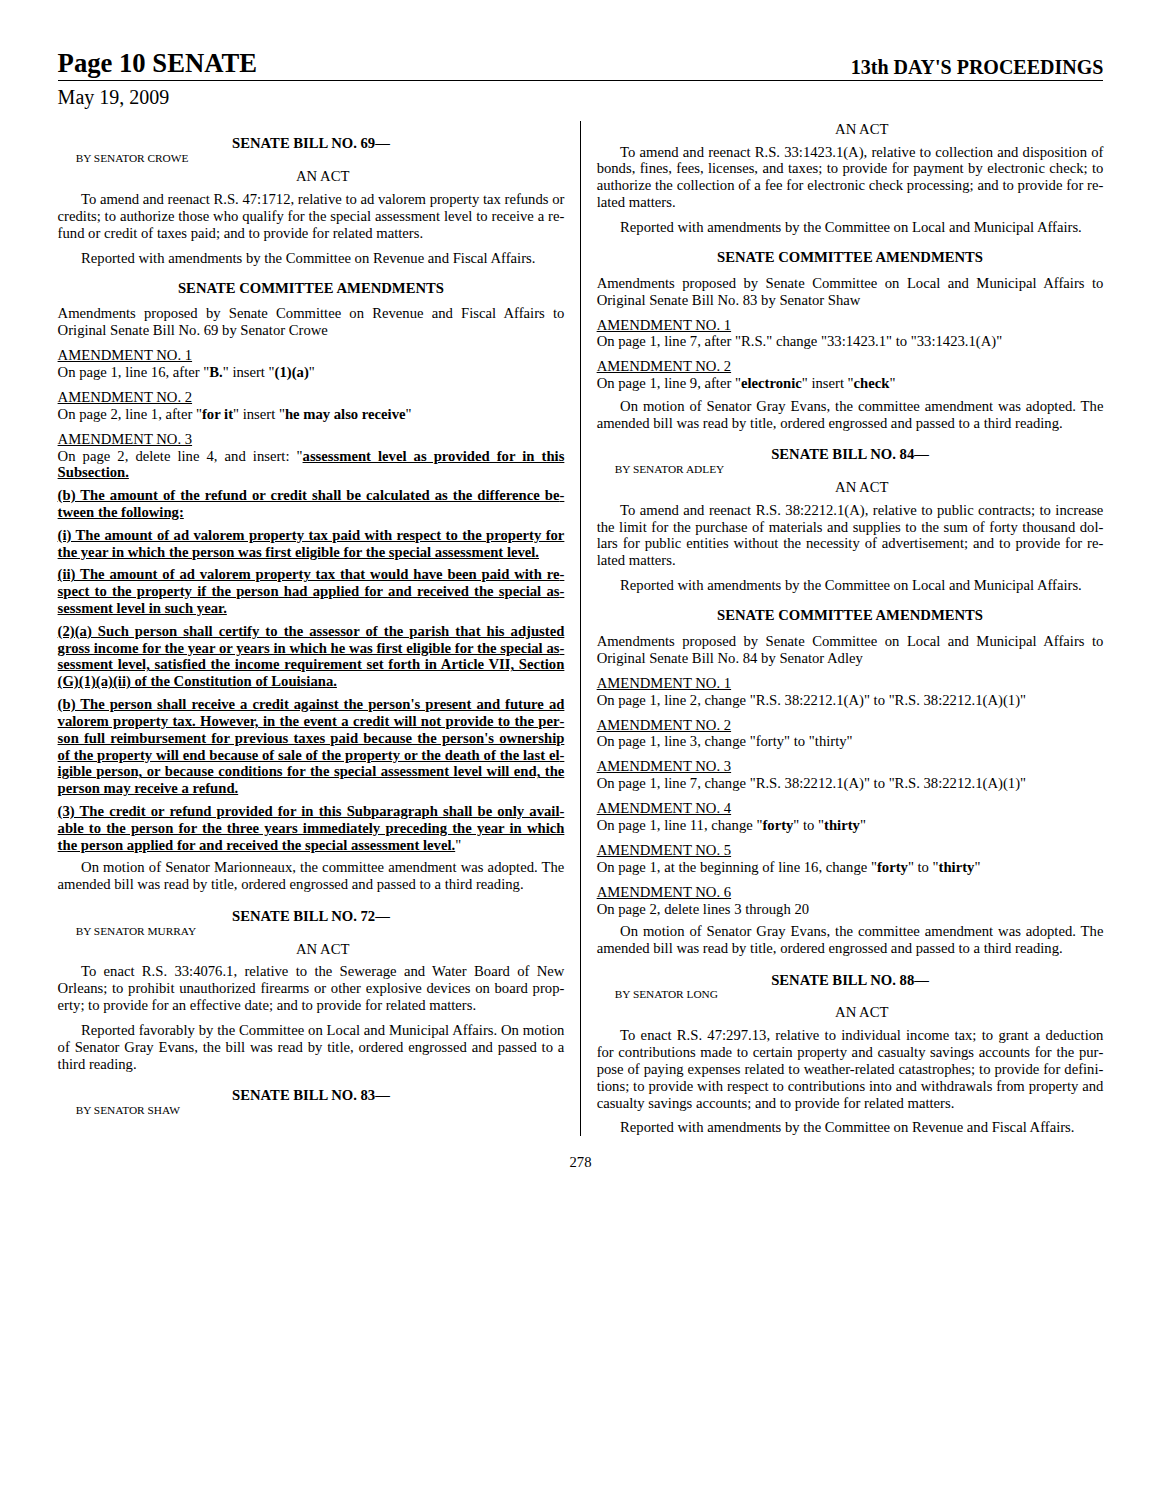Page 10 SENATE
13th DAY'S PROCEEDINGS
May 19, 2009
SENATE BILL NO. 69—
BY SENATOR CROWE
AN ACT
To amend and reenact R.S. 47:1712, relative to ad valorem property tax refunds or credits; to authorize those who qualify for the special assessment level to receive a refund or credit of taxes paid; and to provide for related matters.
Reported with amendments by the Committee on Revenue and Fiscal Affairs.
SENATE COMMITTEE AMENDMENTS
Amendments proposed by Senate Committee on Revenue and Fiscal Affairs to Original Senate Bill No. 69 by Senator Crowe
AMENDMENT NO. 1
On page 1, line 16, after "B." insert "(1)(a)"
AMENDMENT NO. 2
On page 2, line 1, after "for it" insert "he may also receive"
AMENDMENT NO. 3
On page 2, delete line 4, and insert: "assessment level as provided for in this Subsection.
(b) The amount of the refund or credit shall be calculated as the difference between the following:
(i) The amount of ad valorem property tax paid with respect to the property for the year in which the person was first eligible for the special assessment level.
(ii) The amount of ad valorem property tax that would have been paid with respect to the property if the person had applied for and received the special assessment level in such year.
(2)(a) Such person shall certify to the assessor of the parish that his adjusted gross income for the year or years in which he was first eligible for the special assessment level, satisfied the income requirement set forth in Article VII, Section (G)(1)(a)(ii) of the Constitution of Louisiana.
(b) The person shall receive a credit against the person's present and future ad valorem property tax. However, in the event a credit will not provide to the person full reimbursement for previous taxes paid because the person's ownership of the property will end because of sale of the property or the death of the last eligible person, or because conditions for the special assessment level will end, the person may receive a refund.
(3) The credit or refund provided for in this Subparagraph shall be only available to the person for the three years immediately preceding the year in which the person applied for and received the special assessment level."
On motion of Senator Marionneaux, the committee amendment was adopted. The amended bill was read by title, ordered engrossed and passed to a third reading.
SENATE BILL NO. 72—
BY SENATOR MURRAY
AN ACT
To enact R.S. 33:4076.1, relative to the Sewerage and Water Board of New Orleans; to prohibit unauthorized firearms or other explosive devices on board property; to provide for an effective date; and to provide for related matters.
Reported favorably by the Committee on Local and Municipal Affairs. On motion of Senator Gray Evans, the bill was read by title, ordered engrossed and passed to a third reading.
SENATE BILL NO. 83—
BY SENATOR SHAW
AN ACT
To amend and reenact R.S. 33:1423.1(A), relative to collection and disposition of bonds, fines, fees, licenses, and taxes; to provide for payment by electronic check; to authorize the collection of a fee for electronic check processing; and to provide for related matters.
Reported with amendments by the Committee on Local and Municipal Affairs.
SENATE COMMITTEE AMENDMENTS
Amendments proposed by Senate Committee on Local and Municipal Affairs to Original Senate Bill No. 83 by Senator Shaw
AMENDMENT NO. 1
On page 1, line 7, after "R.S." change "33:1423.1" to "33:1423.1(A)"
AMENDMENT NO. 2
On page 1, line 9, after "electronic" insert "check"
On motion of Senator Gray Evans, the committee amendment was adopted. The amended bill was read by title, ordered engrossed and passed to a third reading.
SENATE BILL NO. 84—
BY SENATOR ADLEY
AN ACT
To amend and reenact R.S. 38:2212.1(A), relative to public contracts; to increase the limit for the purchase of materials and supplies to the sum of forty thousand dollars for public entities without the necessity of advertisement; and to provide for related matters.
Reported with amendments by the Committee on Local and Municipal Affairs.
SENATE COMMITTEE AMENDMENTS
Amendments proposed by Senate Committee on Local and Municipal Affairs to Original Senate Bill No. 84 by Senator Adley
AMENDMENT NO. 1
On page 1, line 2, change "R.S. 38:2212.1(A)" to "R.S. 38:2212.1(A)(1)"
AMENDMENT NO. 2
On page 1, line 3, change "forty" to "thirty"
AMENDMENT NO. 3
On page 1, line 7, change "R.S. 38:2212.1(A)" to "R.S. 38:2212.1(A)(1)"
AMENDMENT NO. 4
On page 1, line 11, change "forty" to "thirty"
AMENDMENT NO. 5
On page 1, at the beginning of line 16, change "forty" to "thirty"
AMENDMENT NO. 6
On page 2, delete lines 3 through 20
On motion of Senator Gray Evans, the committee amendment was adopted. The amended bill was read by title, ordered engrossed and passed to a third reading.
SENATE BILL NO. 88—
BY SENATOR LONG
AN ACT
To enact R.S. 47:297.13, relative to individual income tax; to grant a deduction for contributions made to certain property and casualty savings accounts for the purpose of paying expenses related to weather-related catastrophes; to provide for definitions; to provide with respect to contributions into and withdrawals from property and casualty savings accounts; and to provide for related matters.
Reported with amendments by the Committee on Revenue and Fiscal Affairs.
278